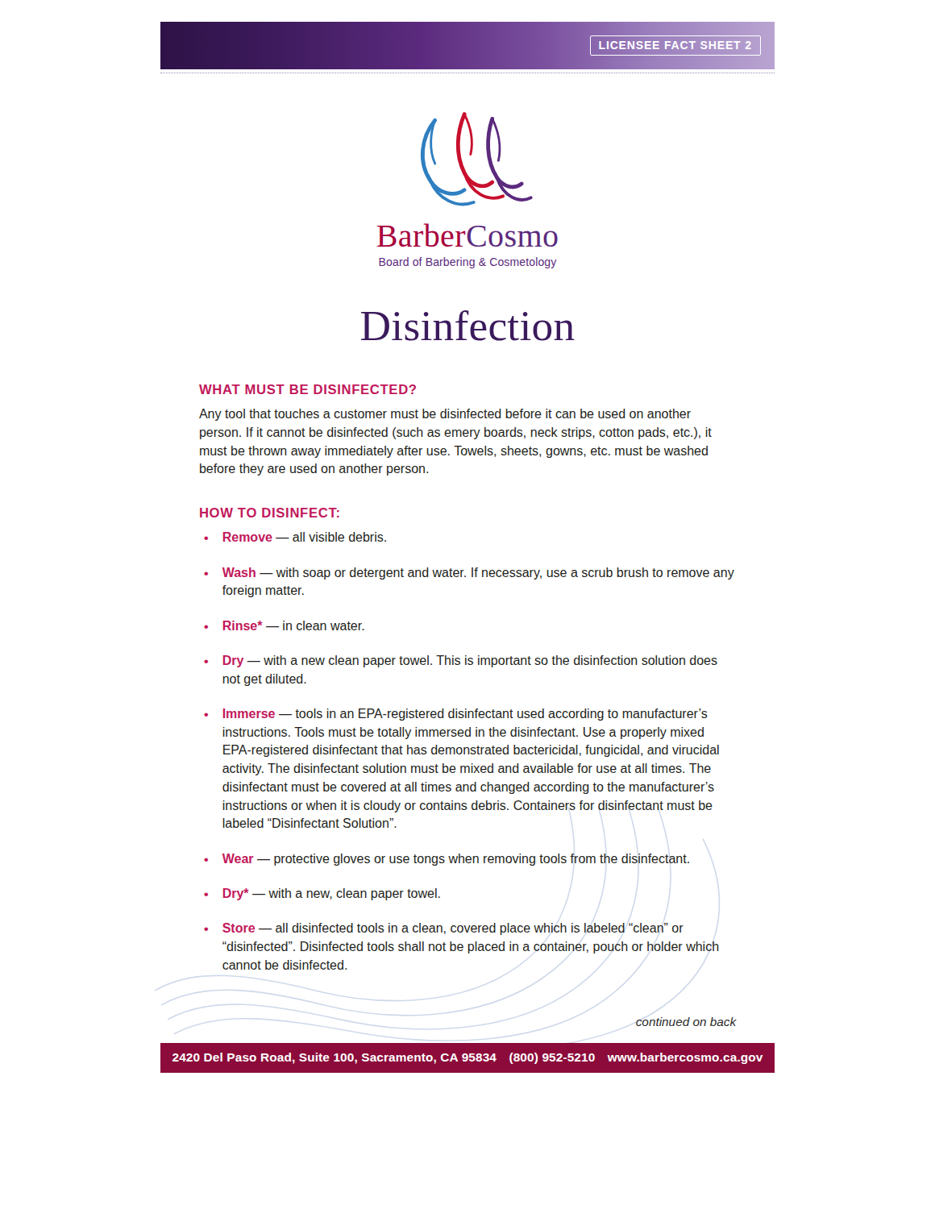LICENSEE FACT SHEET 2
Barber Cosmo
Board of Barbering & Cosmetology
Disinfection
What must be disinfected?
Any tool that touches a customer must be disinfected before it can be used on another person. If it cannot be disinfected (such as emery boards, neck strips, cotton pads, etc.), it must be thrown away immediately after use. Towels, sheets, gowns, etc. must be washed before they are used on another person.
How to disinfect:
Remove — all visible debris.
Wash — with soap or detergent and water. If necessary, use a scrub brush to remove any foreign matter.
Rinse* — in clean water.
Dry — with a new clean paper towel. This is important so the disinfection solution does not get diluted.
Immerse — tools in an EPA-registered disinfectant used according to manufacturer’s instructions. Tools must be totally immersed in the disinfectant. Use a properly mixed EPA-registered disinfectant that has demonstrated bactericidal, fungicidal, and virucidal activity. The disinfectant solution must be mixed and available for use at all times. The disinfectant must be covered at all times and changed according to the manufacturer’s instructions or when it is cloudy or contains debris. Containers for disinfectant must be labeled “Disinfectant Solution”.
Wear — protective gloves or use tongs when removing tools from the disinfectant.
Dry* — with a new, clean paper towel.
Store — all disinfected tools in a clean, covered place which is labeled “clean” or “disinfected”. Disinfected tools shall not be placed in a container, pouch or holder which cannot be disinfected.
continued on back
2420 Del Paso Road, Suite 100, Sacramento, CA 95834 (800) 952-5210 www.barbercosmo.ca.gov